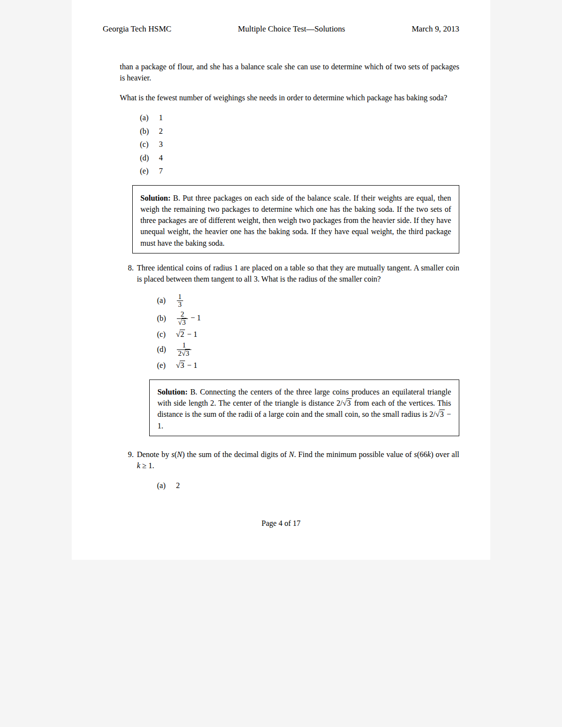Georgia Tech HSMC
Multiple Choice Test—Solutions
March 9, 2013
than a package of flour, and she has a balance scale she can use to determine which of two sets of packages is heavier.
What is the fewest number of weighings she needs in order to determine which package has baking soda?
(a) 1
(b) 2
(c) 3
(d) 4
(e) 7
Solution: B. Put three packages on each side of the balance scale. If their weights are equal, then weigh the remaining two packages to determine which one has the baking soda. If the two sets of three packages are of different weight, then weigh two packages from the heavier side. If they have unequal weight, the heavier one has the baking soda. If they have equal weight, the third package must have the baking soda.
8.
Three identical coins of radius 1 are placed on a table so that they are mutually tangent. A smaller coin is placed between them tangent to all 3. What is the radius of the smaller coin?
(a) 13
(b) 2√3 − 1
(c)√2 − 1
(d) 12√3
(e)√3 − 1
Solution: B. Connecting the centers of the three large coins produces an equilateral triangle with side length 2. The center of the triangle is distance 2/√3 from each of the vertices. This distance is the sum of the radii of a large coin and the small coin, so the small radius is 2/√3 − 1.
9.
Denote by s(N) the sum of the decimal digits of N. Find the minimum possible value of s(66k) over all k ≥ 1.
(a) 2
Page 4 of 17